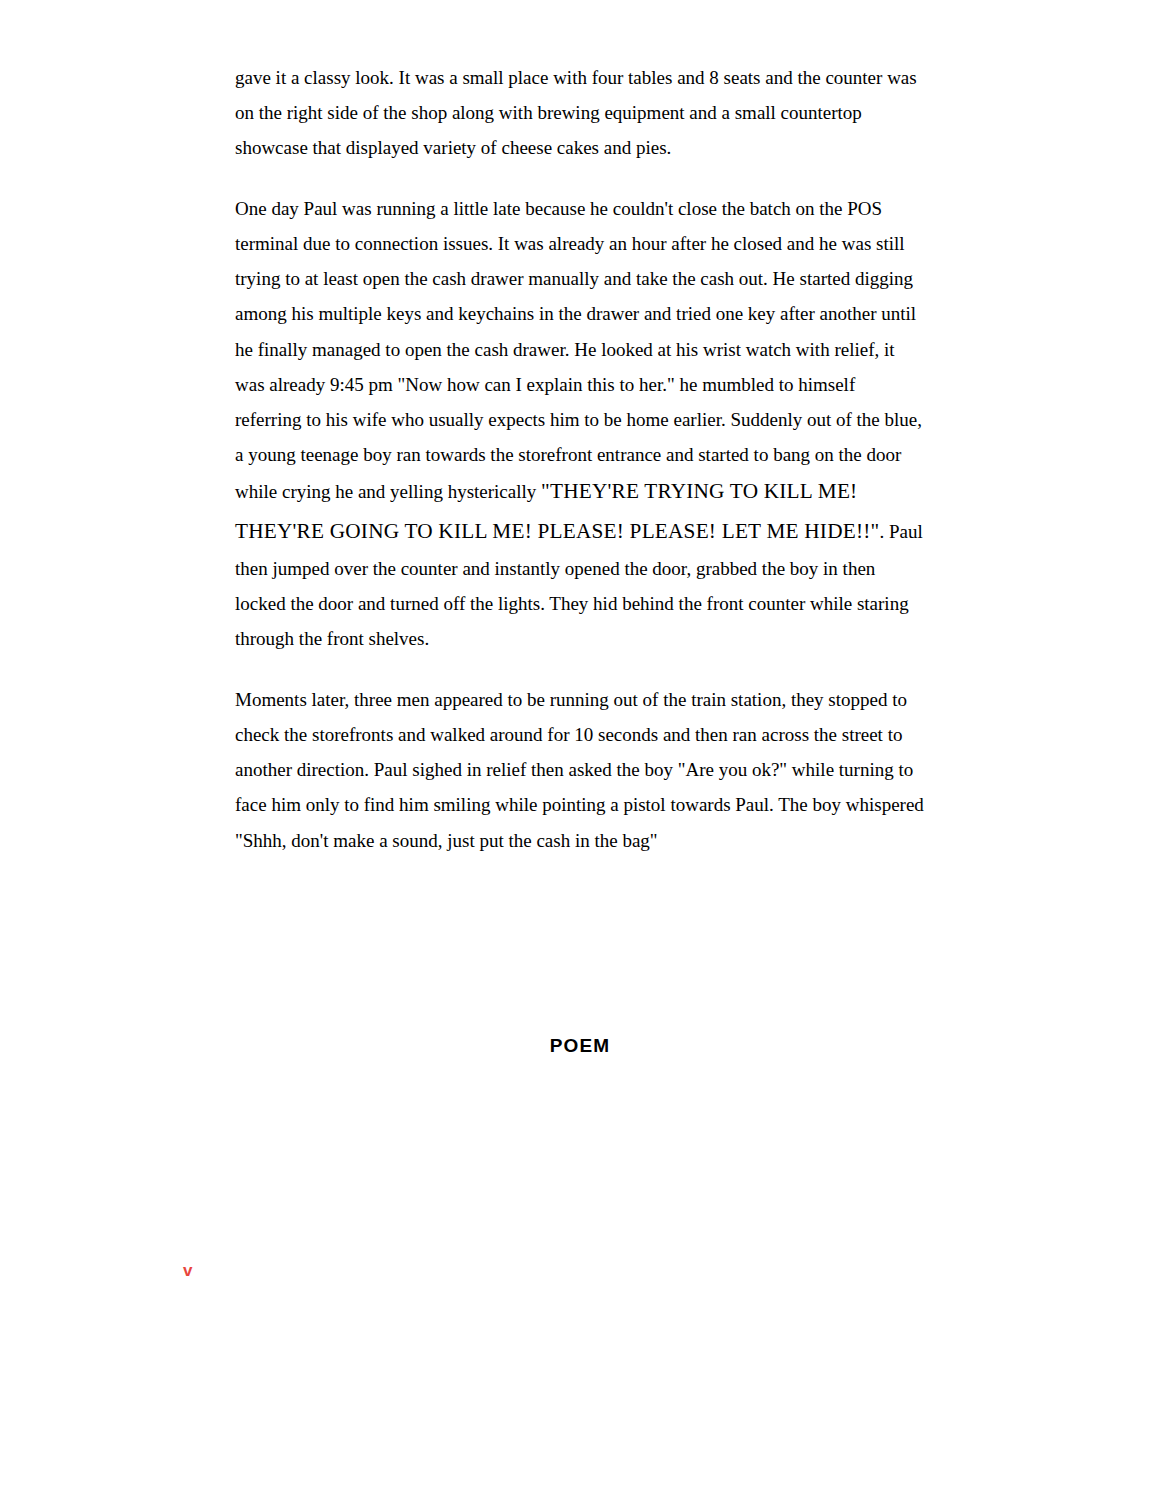gave it a classy look. It was a small place with four tables and 8 seats and the counter was on the right side of the shop along with brewing equipment and a small countertop showcase that displayed variety of cheese cakes and pies.
One day Paul was running a little late because he couldn't close the batch on the POS terminal due to connection issues. It was already an hour after he closed and he was still trying to at least open the cash drawer manually and take the cash out. He started digging among his multiple keys and keychains in the drawer and tried one key after another until he finally managed to open the cash drawer. He looked at his wrist watch with relief, it was already 9:45 pm "Now how can I explain this to her." he mumbled to himself referring to his wife who usually expects him to be home earlier. Suddenly out of the blue, a young teenage boy ran towards the storefront entrance and started to bang on the door while crying he and yelling hysterically "THEY'RE TRYING TO KILL ME! THEY'RE GOING TO KILL ME! PLEASE! PLEASE! LET ME HIDE!!". Paul then jumped over the counter and instantly opened the door, grabbed the boy in then locked the door and turned off the lights. They hid behind the front counter while staring through the front shelves.
Moments later, three men appeared to be running out of the train station, they stopped to check the storefronts and walked around for 10 seconds and then ran across the street to another direction. Paul sighed in relief then asked the boy "Are you ok?" while turning to face him only to find him smiling while pointing a pistol towards Paul. The boy whispered "Shhh, don't make a sound, just put the cash in the bag"
POEM
v